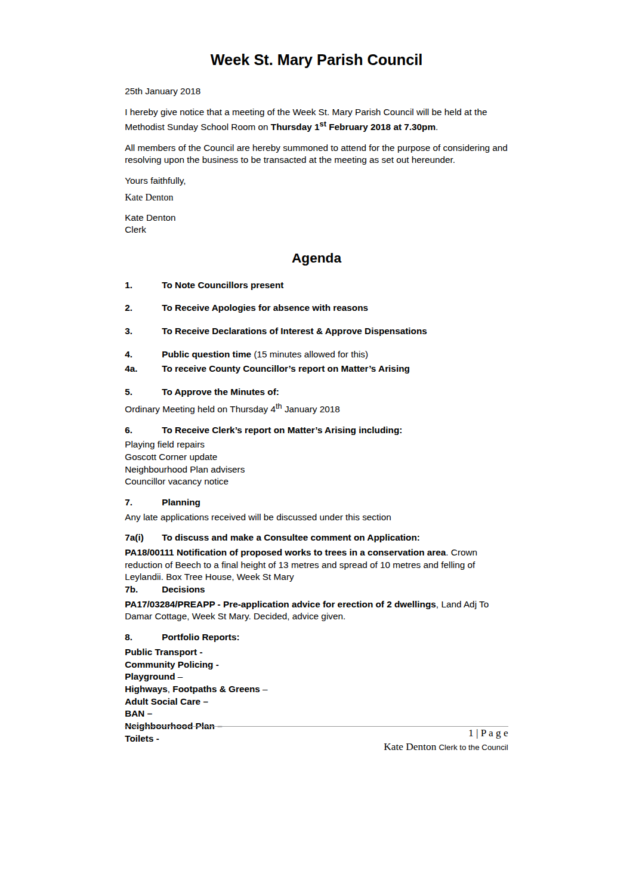Week St. Mary Parish Council
25th January 2018
I hereby give notice that a meeting of the Week St. Mary Parish Council will be held at the Methodist Sunday School Room on Thursday 1st February 2018 at 7.30pm.
All members of the Council are hereby summoned to attend for the purpose of considering and resolving upon the business to be transacted at the meeting as set out hereunder.
Yours faithfully,
Kate Denton
Kate Denton
Clerk
Agenda
1.
To Note Councillors present
2.
To Receive Apologies for absence with reasons
3.
To Receive Declarations of Interest & Approve Dispensations
4.
Public question time (15 minutes allowed for this)
4a.
To receive County Councillor’s report on Matter’s Arising
5.
To Approve the Minutes of:
Ordinary Meeting held on Thursday 4th January 2018
6.
To Receive Clerk’s report on Matter’s Arising including:
Playing field repairs
Goscott Corner update
Neighbourhood Plan advisers
Councillor vacancy notice
7.
Planning
Any late applications received will be discussed under this section
7a(i)
To discuss and make a Consultee comment on Application:
PA18/00111 Notification of proposed works to trees in a conservation area. Crown reduction of Beech to a final height of 13 metres and spread of 10 metres and felling of Leylandii. Box Tree House, Week St Mary
7b.
Decisions
PA17/03284/PREAPP - Pre-application advice for erection of 2 dwellings, Land Adj To Damar Cottage, Week St Mary. Decided, advice given.
8.
Portfolio Reports:
Public Transport -
Community Policing -
Playground –
Highways, Footpaths & Greens –
Adult Social Care –
BAN –
Neighbourhood Plan –
Toilets -
1 | P a g e
Kate Denton Clerk to the Council